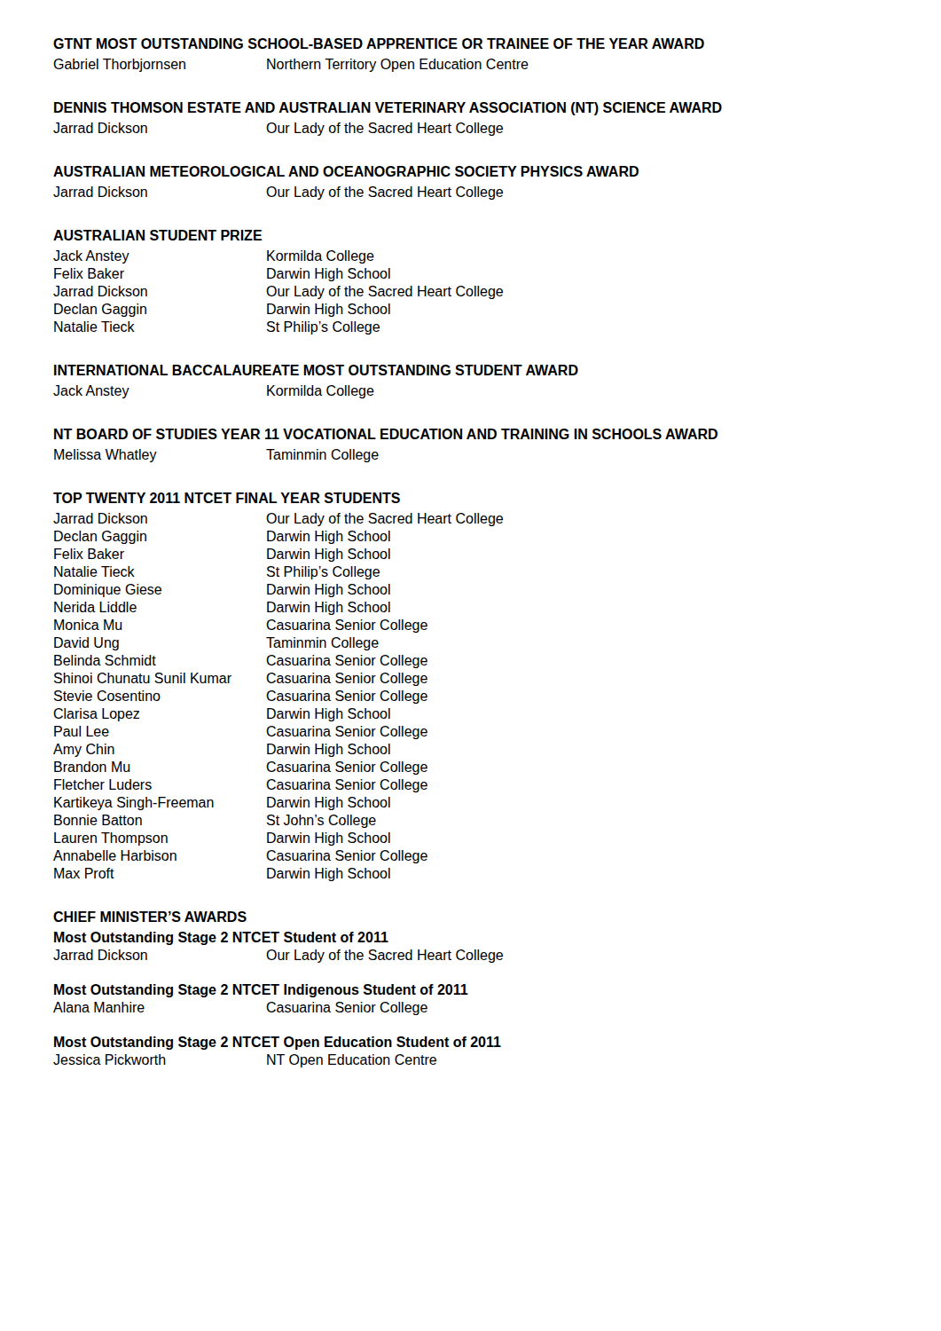GTNT Most Outstanding School-Based Apprentice or Trainee of the Year Award
| Gabriel Thorbjornsen | Northern Territory Open Education Centre |
Dennis Thomson Estate and Australian Veterinary Association (NT) Science Award
| Jarrad Dickson | Our Lady of the Sacred Heart College |
Australian Meteorological and Oceanographic Society Physics Award
| Jarrad Dickson | Our Lady of the Sacred Heart College |
Australian Student Prize
| Jack Anstey | Kormilda College |
| Felix Baker | Darwin High School |
| Jarrad Dickson | Our Lady of the Sacred Heart College |
| Declan Gaggin | Darwin High School |
| Natalie Tieck | St Philip’s College |
International Baccalaureate Most Outstanding Student Award
| Jack Anstey | Kormilda College |
NT Board of Studies Year 11 Vocational Education and Training in Schools Award
| Melissa Whatley | Taminmin College |
Top Twenty 2011 NTCET Final Year Students
| Jarrad Dickson | Our Lady of the Sacred Heart College |
| Declan Gaggin | Darwin High School |
| Felix Baker | Darwin High School |
| Natalie Tieck | St Philip’s College |
| Dominique Giese | Darwin High School |
| Nerida Liddle | Darwin High School |
| Monica Mu | Casuarina Senior College |
| David Ung | Taminmin College |
| Belinda Schmidt | Casuarina Senior College |
| Shinoi Chunatu Sunil Kumar | Casuarina Senior College |
| Stevie Cosentino | Casuarina Senior College |
| Clarisa Lopez | Darwin High School |
| Paul Lee | Casuarina Senior College |
| Amy Chin | Darwin High School |
| Brandon Mu | Casuarina Senior College |
| Fletcher Luders | Casuarina Senior College |
| Kartikeya Singh-Freeman | Darwin High School |
| Bonnie Batton | St John’s College |
| Lauren Thompson | Darwin High School |
| Annabelle Harbison | Casuarina Senior College |
| Max Proft | Darwin High School |
Chief Minister’s Awards
Most Outstanding Stage 2 NTCET Student of 2011
| Jarrad Dickson | Our Lady of the Sacred Heart College |
Most Outstanding Stage 2 NTCET Indigenous Student of 2011
| Alana Manhire | Casuarina Senior College |
Most Outstanding Stage 2 NTCET Open Education Student of 2011
| Jessica Pickworth | NT Open Education Centre |